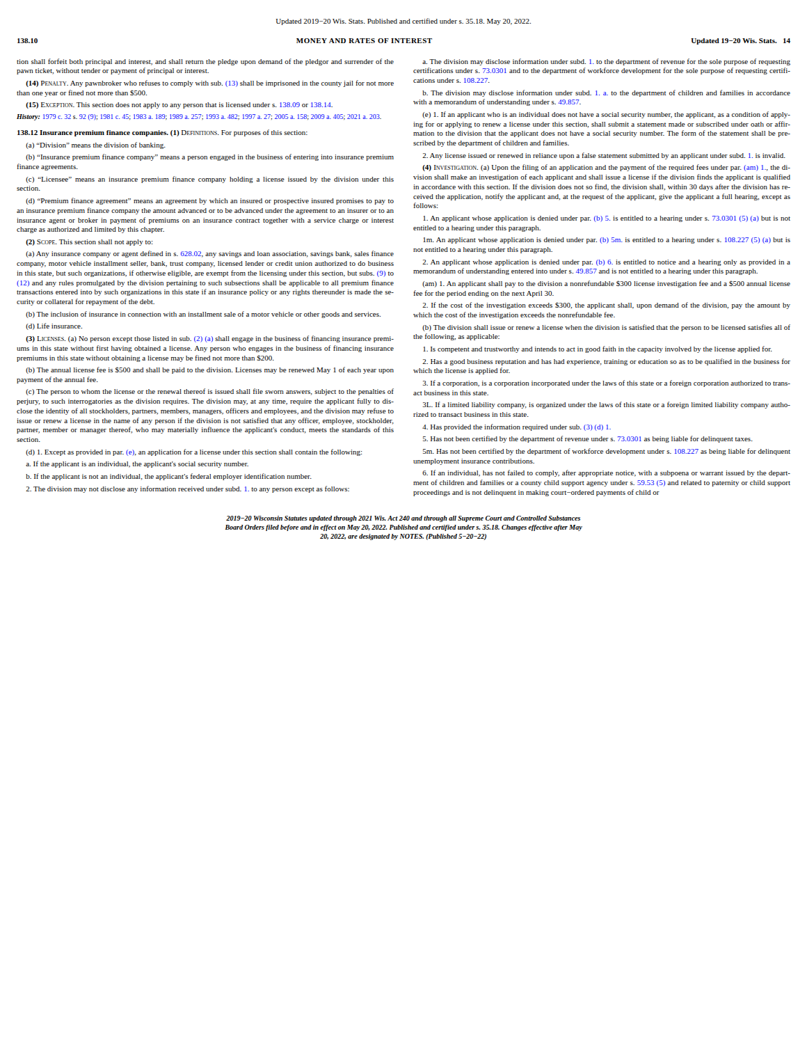Updated 2019−20 Wis. Stats. Published and certified under s. 35.18. May 20, 2022.
138.10 MONEY AND RATES OF INTEREST Updated 19−20 Wis. Stats. 14
tion shall forfeit both principal and interest, and shall return the pledge upon demand of the pledgor and surrender of the pawn ticket, without tender or payment of principal or interest.
(14) Penalty. Any pawnbroker who refuses to comply with sub. (13) shall be imprisoned in the county jail for not more than one year or fined not more than $500.
(15) Exception. This section does not apply to any person that is licensed under s. 138.09 or 138.14.
History: 1979 c. 32 s. 92 (9); 1981 c. 45; 1983 a. 189; 1989 a. 257; 1993 a. 482; 1997 a. 27; 2005 a. 158; 2009 a. 405; 2021 a. 203.
138.12 Insurance premium finance companies. (1) Definitions. For purposes of this section:
(a) “Division” means the division of banking.
(b) “Insurance premium finance company” means a person engaged in the business of entering into insurance premium finance agreements.
(c) “Licensee” means an insurance premium finance company holding a license issued by the division under this section.
(d) “Premium finance agreement” means an agreement by which an insured or prospective insured promises to pay to an insurance premium finance company the amount advanced or to be advanced under the agreement to an insurer or to an insurance agent or broker in payment of premiums on an insurance contract together with a service charge or interest charge as authorized and limited by this chapter.
(2) Scope. This section shall not apply to:
(a) Any insurance company or agent defined in s. 628.02, any savings and loan association, savings bank, sales finance company, motor vehicle installment seller, bank, trust company, licensed lender or credit union authorized to do business in this state, but such organizations, if otherwise eligible, are exempt from the licensing under this section, but subs. (9) to (12) and any rules promulgated by the division pertaining to such subsections shall be applicable to all premium finance transactions entered into by such organizations in this state if an insurance policy or any rights thereunder is made the security or collateral for repayment of the debt.
(b) The inclusion of insurance in connection with an installment sale of a motor vehicle or other goods and services.
(d) Life insurance.
(3) Licenses. (a) No person except those listed in sub. (2) (a) shall engage in the business of financing insurance premiums in this state without first having obtained a license. Any person who engages in the business of financing insurance premiums in this state without obtaining a license may be fined not more than $200.
(b) The annual license fee is $500 and shall be paid to the division. Licenses may be renewed May 1 of each year upon payment of the annual fee.
(c) The person to whom the license or the renewal thereof is issued shall file sworn answers, subject to the penalties of perjury, to such interrogatories as the division requires. The division may, at any time, require the applicant fully to disclose the identity of all stockholders, partners, members, managers, officers and employees, and the division may refuse to issue or renew a license in the name of any person if the division is not satisfied that any officer, employee, stockholder, partner, member or manager thereof, who may materially influence the applicant's conduct, meets the standards of this section.
(d) 1. Except as provided in par. (e), an application for a license under this section shall contain the following:
a. If the applicant is an individual, the applicant's social security number.
b. If the applicant is not an individual, the applicant's federal employer identification number.
2. The division may not disclose any information received under subd. 1. to any person except as follows:
a. The division may disclose information under subd. 1. to the department of revenue for the sole purpose of requesting certifications under s. 73.0301 and to the department of workforce development for the sole purpose of requesting certifications under s. 108.227.
b. The division may disclose information under subd. 1. a. to the department of children and families in accordance with a memorandum of understanding under s. 49.857.
(e) 1. If an applicant who is an individual does not have a social security number, the applicant, as a condition of applying for or applying to renew a license under this section, shall submit a statement made or subscribed under oath or affirmation to the division that the applicant does not have a social security number. The form of the statement shall be prescribed by the department of children and families.
2. Any license issued or renewed in reliance upon a false statement submitted by an applicant under subd. 1. is invalid.
(4) Investigation. (a) Upon the filing of an application and the payment of the required fees under par. (am) 1., the division shall make an investigation of each applicant and shall issue a license if the division finds the applicant is qualified in accordance with this section. If the division does not so find, the division shall, within 30 days after the division has received the application, notify the applicant and, at the request of the applicant, give the applicant a full hearing, except as follows:
1. An applicant whose application is denied under par. (b) 5. is entitled to a hearing under s. 73.0301 (5) (a) but is not entitled to a hearing under this paragraph.
1m. An applicant whose application is denied under par. (b) 5m. is entitled to a hearing under s. 108.227 (5) (a) but is not entitled to a hearing under this paragraph.
2. An applicant whose application is denied under par. (b) 6. is entitled to notice and a hearing only as provided in a memorandum of understanding entered into under s. 49.857 and is not entitled to a hearing under this paragraph.
(am) 1. An applicant shall pay to the division a nonrefundable $300 license investigation fee and a $500 annual license fee for the period ending on the next April 30.
2. If the cost of the investigation exceeds $300, the applicant shall, upon demand of the division, pay the amount by which the cost of the investigation exceeds the nonrefundable fee.
(b) The division shall issue or renew a license when the division is satisfied that the person to be licensed satisfies all of the following, as applicable:
1. Is competent and trustworthy and intends to act in good faith in the capacity involved by the license applied for.
2. Has a good business reputation and has had experience, training or education so as to be qualified in the business for which the license is applied for.
3. If a corporation, is a corporation incorporated under the laws of this state or a foreign corporation authorized to transact business in this state.
3L. If a limited liability company, is organized under the laws of this state or a foreign limited liability company authorized to transact business in this state.
4. Has provided the information required under sub. (3) (d) 1.
5. Has not been certified by the department of revenue under s. 73.0301 as being liable for delinquent taxes.
5m. Has not been certified by the department of workforce development under s. 108.227 as being liable for delinquent unemployment insurance contributions.
6. If an individual, has not failed to comply, after appropriate notice, with a subpoena or warrant issued by the department of children and families or a county child support agency under s. 59.53 (5) and related to paternity or child support proceedings and is not delinquent in making court−ordered payments of child or
2019−20 Wisconsin Statutes updated through 2021 Wis. Act 240 and through all Supreme Court and Controlled Substances Board Orders filed before and in effect on May 20, 2022. Published and certified under s. 35.18. Changes effective after May 20, 2022, are designated by NOTES. (Published 5−20−22)